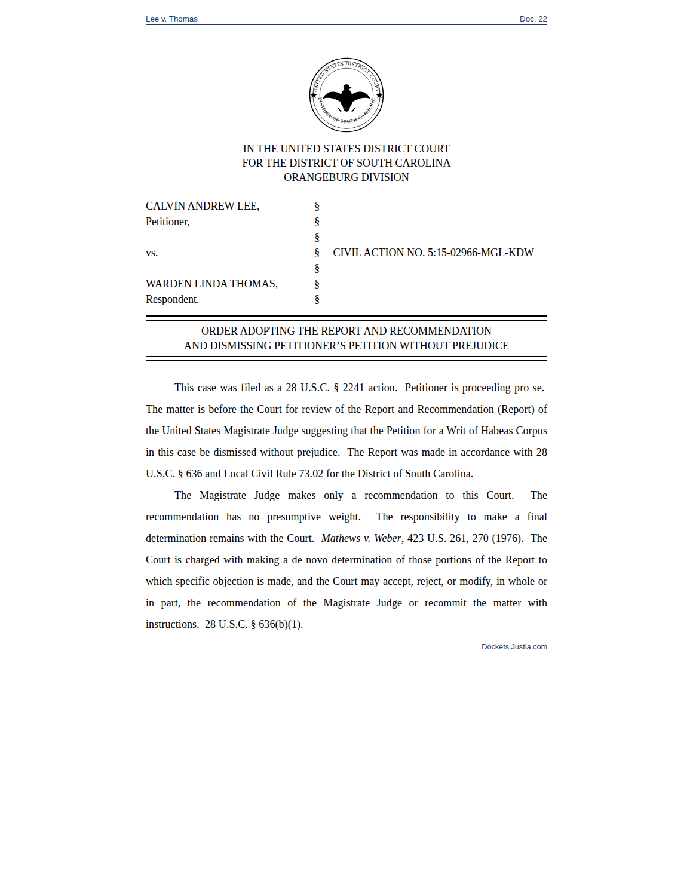Lee v. Thomas Doc. 22
UNITED STATES DISTRICT COURT DISTRICT OF SOUTH CAROLINA
IN THE UNITED STATES DISTRICT COURT
FOR THE DISTRICT OF SOUTH CAROLINA
ORANGEBURG DIVISION
| CALVIN ANDREW LEE, | § | |
| Petitioner, | § | |
| | § | |
| vs. | § | CIVIL ACTION NO. 5:15-02966-MGL-KDW |
| | § | |
| WARDEN LINDA THOMAS, | § | |
| Respondent. | § | |
ORDER ADOPTING THE REPORT AND RECOMMENDATION
AND DISMISSING PETITIONER’S PETITION WITHOUT PREJUDICE
This case was filed as a 28 U.S.C. § 2241 action. Petitioner is proceeding pro se. The matter is before the Court for review of the Report and Recommendation (Report) of the United States Magistrate Judge suggesting that the Petition for a Writ of Habeas Corpus in this case be dismissed without prejudice. The Report was made in accordance with 28 U.S.C. § 636 and Local Civil Rule 73.02 for the District of South Carolina.
The Magistrate Judge makes only a recommendation to this Court. The recommendation has no presumptive weight. The responsibility to make a final determination remains with the Court. Mathews v. Weber, 423 U.S. 261, 270 (1976). The Court is charged with making a de novo determination of those portions of the Report to which specific objection is made, and the Court may accept, reject, or modify, in whole or in part, the recommendation of the Magistrate Judge or recommit the matter with instructions. 28 U.S.C. § 636(b)(1).
Dockets.Justia.com